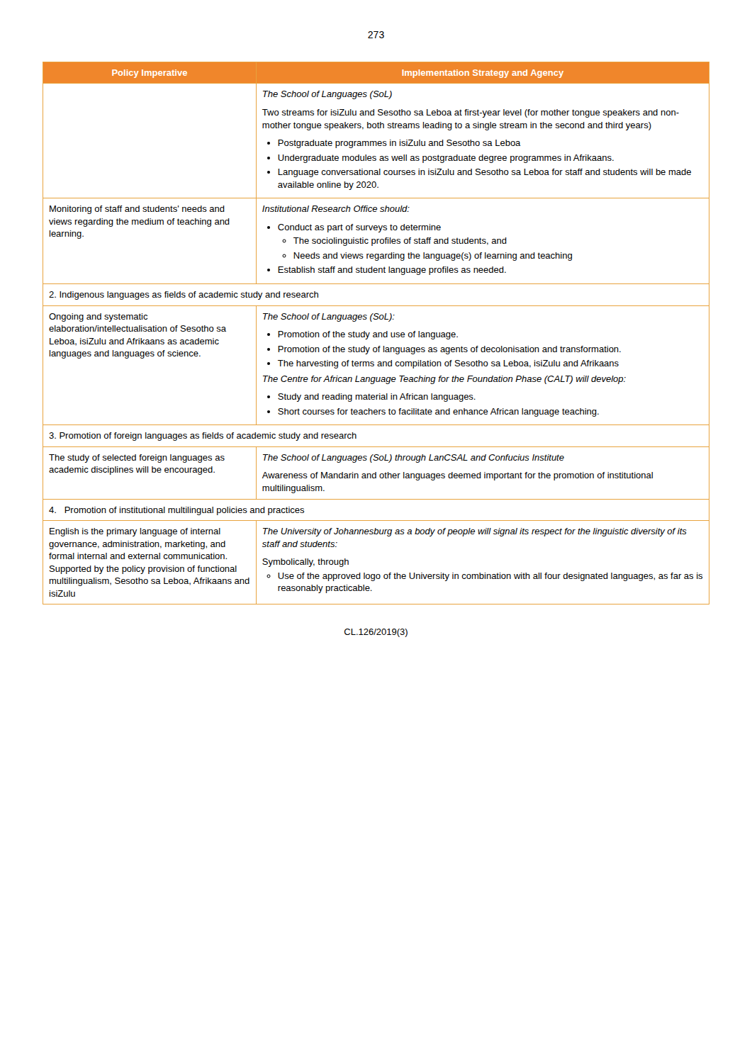273
| Policy Imperative | Implementation Strategy and Agency |
| --- | --- |
| | The School of Languages (SoL) Two streams for isiZulu and Sesotho sa Leboa at first-year level (for mother tongue speakers and non-mother tongue speakers, both streams leading to a single stream in the second and third years) Postgraduate programmes in isiZulu and Sesotho sa Leboa Undergraduate modules as well as postgraduate degree programmes in Afrikaans. Language conversational courses in isiZulu and Sesotho sa Leboa for staff and students will be made available online by 2020. |
| Monitoring of staff and students' needs and views regarding the medium of teaching and learning. | Institutional Research Office should: Conduct as part of surveys to determine The sociolinguistic profiles of staff and students, and Needs and views regarding the language(s) of learning and teaching Establish staff and student language profiles as needed. |
| 2. Indigenous languages as fields of academic study and research |
| Ongoing and systematic elaboration/intellectualisation of Sesotho sa Leboa, isiZulu and Afrikaans as academic languages and languages of science. | The School of Languages (SoL): Promotion of the study and use of language. Promotion of the study of languages as agents of decolonisation and transformation. The harvesting of terms and compilation of Sesotho sa Leboa, isiZulu and Afrikaans The Centre for African Language Teaching for the Foundation Phase (CALT) will develop: Study and reading material in African languages. Short courses for teachers to facilitate and enhance African language teaching. |
| 3. Promotion of foreign languages as fields of academic study and research |
| The study of selected foreign languages as academic disciplines will be encouraged. | The School of Languages (SoL) through LanCSAL and Confucius Institute Awareness of Mandarin and other languages deemed important for the promotion of institutional multilingualism. |
| 4. Promotion of institutional multilingual policies and practices |
| English is the primary language of internal governance, administration, marketing, and formal internal and external communication. Supported by the policy provision of functional multilingualism, Sesotho sa Leboa, Afrikaans and isiZulu | The University of Johannesburg as a body of people will signal its respect for the linguistic diversity of its staff and students: Symbolically, through Use of the approved logo of the University in combination with all four designated languages, as far as is reasonably practicable. |
CL.126/2019(3)